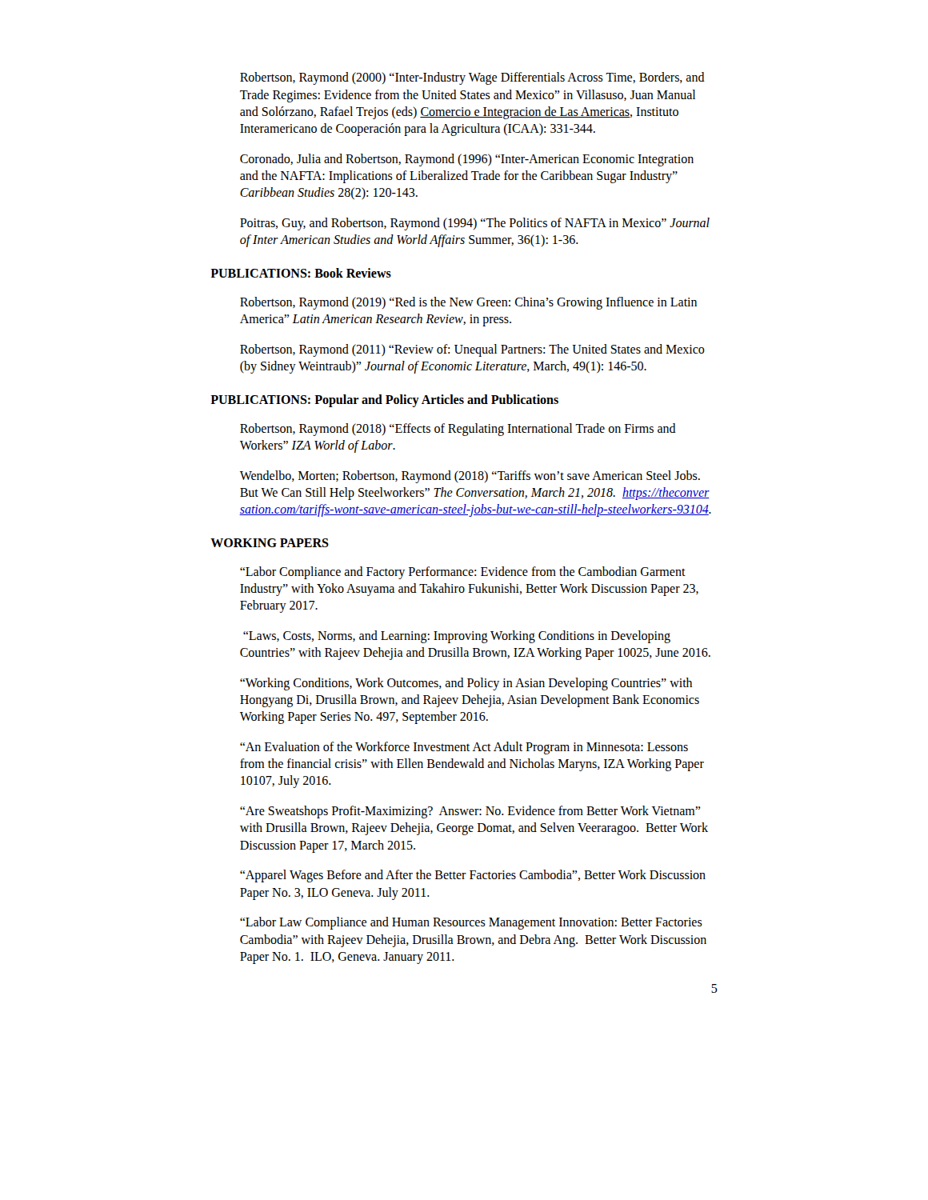Robertson, Raymond (2000) “Inter-Industry Wage Differentials Across Time, Borders, and Trade Regimes: Evidence from the United States and Mexico” in Villasuso, Juan Manual and Solórzano, Rafael Trejos (eds) Comercio e Integracion de Las Americas, Instituto Interamericano de Cooperación para la Agricultura (ICAA): 331-344.
Coronado, Julia and Robertson, Raymond (1996) “Inter-American Economic Integration and the NAFTA: Implications of Liberalized Trade for the Caribbean Sugar Industry” Caribbean Studies 28(2): 120-143.
Poitras, Guy, and Robertson, Raymond (1994) “The Politics of NAFTA in Mexico” Journal of Inter American Studies and World Affairs Summer, 36(1): 1-36.
PUBLICATIONS: Book Reviews
Robertson, Raymond (2019) “Red is the New Green: China’s Growing Influence in Latin America” Latin American Research Review, in press.
Robertson, Raymond (2011) “Review of: Unequal Partners: The United States and Mexico (by Sidney Weintraub)” Journal of Economic Literature, March, 49(1): 146-50.
PUBLICATIONS: Popular and Policy Articles and Publications
Robertson, Raymond (2018) “Effects of Regulating International Trade on Firms and Workers” IZA World of Labor.
Wendelbo, Morten; Robertson, Raymond (2018) “Tariffs won’t save American Steel Jobs. But We Can Still Help Steelworkers” The Conversation, March 21, 2018. https://theconversation.com/tariffs-wont-save-american-steel-jobs-but-we-can-still-help-steelworkers-93104.
WORKING PAPERS
“Labor Compliance and Factory Performance: Evidence from the Cambodian Garment Industry” with Yoko Asuyama and Takahiro Fukunishi, Better Work Discussion Paper 23, February 2017.
“Laws, Costs, Norms, and Learning: Improving Working Conditions in Developing Countries” with Rajeev Dehejia and Drusilla Brown, IZA Working Paper 10025, June 2016.
“Working Conditions, Work Outcomes, and Policy in Asian Developing Countries” with Hongyang Di, Drusilla Brown, and Rajeev Dehejia, Asian Development Bank Economics Working Paper Series No. 497, September 2016.
“An Evaluation of the Workforce Investment Act Adult Program in Minnesota: Lessons from the financial crisis” with Ellen Bendewald and Nicholas Maryns, IZA Working Paper 10107, July 2016.
“Are Sweatshops Profit-Maximizing? Answer: No. Evidence from Better Work Vietnam” with Drusilla Brown, Rajeev Dehejia, George Domat, and Selven Veeraragoo. Better Work Discussion Paper 17, March 2015.
“Apparel Wages Before and After the Better Factories Cambodia”, Better Work Discussion Paper No. 3, ILO Geneva. July 2011.
“Labor Law Compliance and Human Resources Management Innovation: Better Factories Cambodia” with Rajeev Dehejia, Drusilla Brown, and Debra Ang. Better Work Discussion Paper No. 1. ILO, Geneva. January 2011.
5